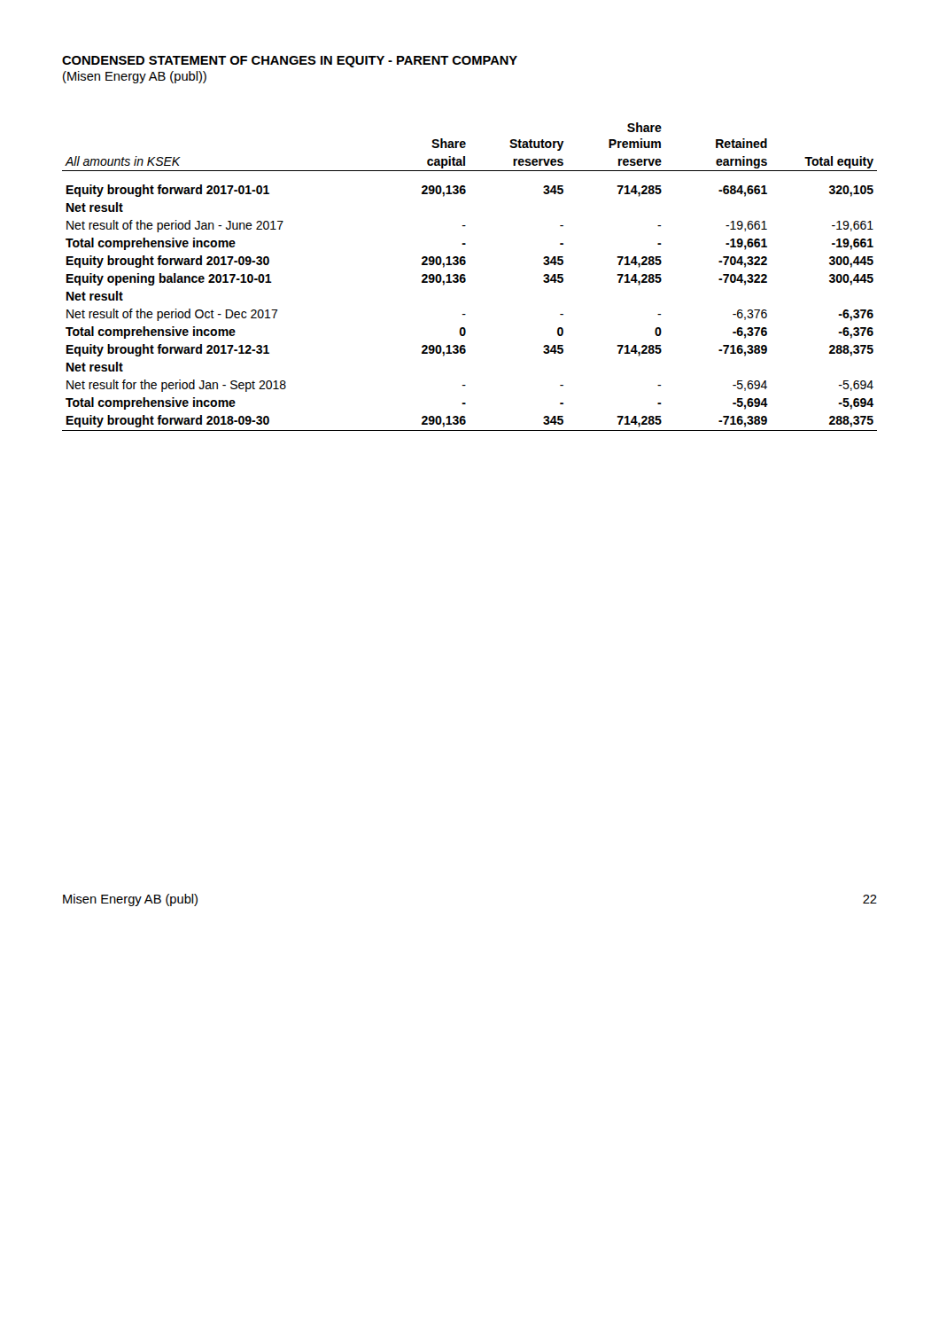CONDENSED STATEMENT OF CHANGES IN EQUITY - PARENT COMPANY
(Misen Energy AB (publ))
| | | | Share | | |
| --- | --- | --- | --- | --- | --- |
| | Share | Statutory | Premium | Retained | |
| All amounts in KSEK | capital | reserves | reserve | earnings | Total equity |
| Equity brought forward 2017-01-01 | 290,136 | 345 | 714,285 | -684,661 | 320,105 |
| Net result | | | | | |
| Net result of the period Jan - June 2017 | - | - | - | -19,661 | -19,661 |
| Total comprehensive income | - | - | - | -19,661 | -19,661 |
| Equity brought forward 2017-09-30 | 290,136 | 345 | 714,285 | -704,322 | 300,445 |
| Equity opening balance 2017-10-01 | 290,136 | 345 | 714,285 | -704,322 | 300,445 |
| Net result | | | | | |
| Net result of the period Oct - Dec 2017 | - | - | - | -6,376 | -6,376 |
| Total comprehensive income | 0 | 0 | 0 | -6,376 | -6,376 |
| Equity brought forward 2017-12-31 | 290,136 | 345 | 714,285 | -716,389 | 288,375 |
| Net result | | | | | |
| Net result for the period Jan - Sept 2018 | - | - | - | -5,694 | -5,694 |
| Total comprehensive income | - | - | - | -5,694 | -5,694 |
| Equity brought forward 2018-09-30 | 290,136 | 345 | 714,285 | -716,389 | 288,375 |
Misen Energy AB (publ) 22